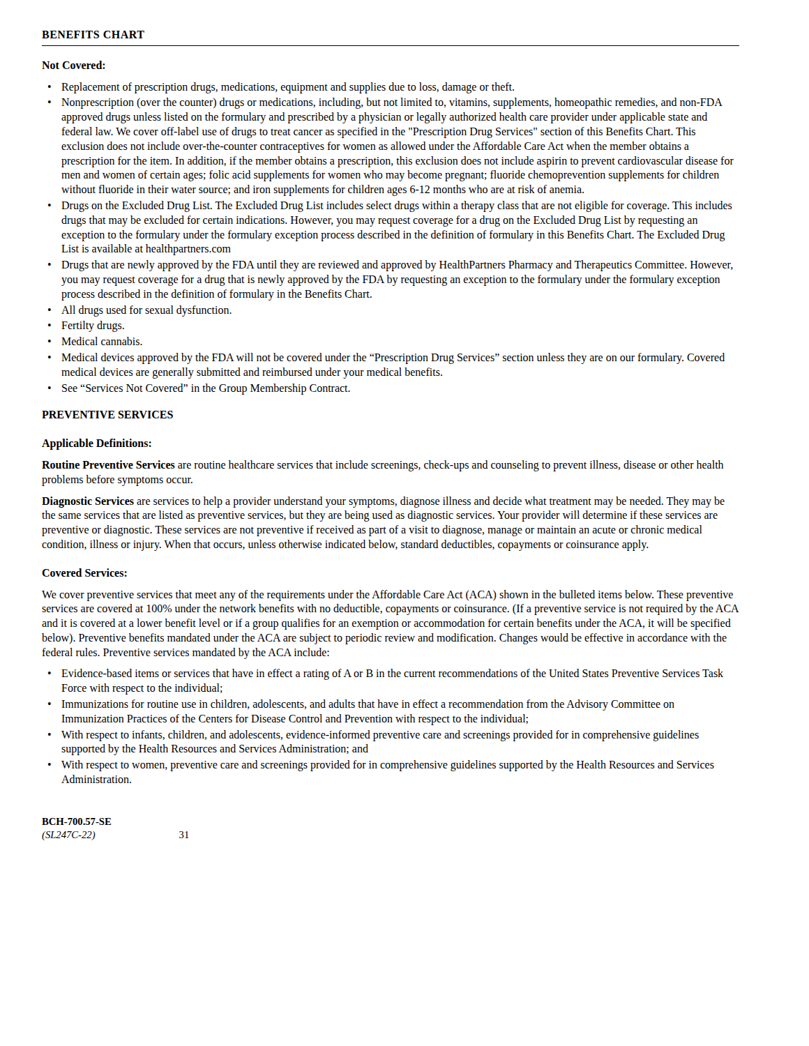BENEFITS CHART
Not Covered:
Replacement of prescription drugs, medications, equipment and supplies due to loss, damage or theft.
Nonprescription (over the counter) drugs or medications, including, but not limited to, vitamins, supplements, homeopathic remedies, and non-FDA approved drugs unless listed on the formulary and prescribed by a physician or legally authorized health care provider under applicable state and federal law. We cover off-label use of drugs to treat cancer as specified in the "Prescription Drug Services" section of this Benefits Chart. This exclusion does not include over-the-counter contraceptives for women as allowed under the Affordable Care Act when the member obtains a prescription for the item. In addition, if the member obtains a prescription, this exclusion does not include aspirin to prevent cardiovascular disease for men and women of certain ages; folic acid supplements for women who may become pregnant; fluoride chemoprevention supplements for children without fluoride in their water source; and iron supplements for children ages 6-12 months who are at risk of anemia.
Drugs on the Excluded Drug List. The Excluded Drug List includes select drugs within a therapy class that are not eligible for coverage. This includes drugs that may be excluded for certain indications. However, you may request coverage for a drug on the Excluded Drug List by requesting an exception to the formulary under the formulary exception process described in the definition of formulary in this Benefits Chart. The Excluded Drug List is available at healthpartners.com
Drugs that are newly approved by the FDA until they are reviewed and approved by HealthPartners Pharmacy and Therapeutics Committee. However, you may request coverage for a drug that is newly approved by the FDA by requesting an exception to the formulary under the formulary exception process described in the definition of formulary in the Benefits Chart.
All drugs used for sexual dysfunction.
Fertilty drugs.
Medical cannabis.
Medical devices approved by the FDA will not be covered under the “Prescription Drug Services” section unless they are on our formulary. Covered medical devices are generally submitted and reimbursed under your medical benefits.
See “Services Not Covered” in the Group Membership Contract.
PREVENTIVE SERVICES
Applicable Definitions:
Routine Preventive Services are routine healthcare services that include screenings, check-ups and counseling to prevent illness, disease or other health problems before symptoms occur.
Diagnostic Services are services to help a provider understand your symptoms, diagnose illness and decide what treatment may be needed. They may be the same services that are listed as preventive services, but they are being used as diagnostic services. Your provider will determine if these services are preventive or diagnostic. These services are not preventive if received as part of a visit to diagnose, manage or maintain an acute or chronic medical condition, illness or injury. When that occurs, unless otherwise indicated below, standard deductibles, copayments or coinsurance apply.
Covered Services:
We cover preventive services that meet any of the requirements under the Affordable Care Act (ACA) shown in the bulleted items below. These preventive services are covered at 100% under the network benefits with no deductible, copayments or coinsurance. (If a preventive service is not required by the ACA and it is covered at a lower benefit level or if a group qualifies for an exemption or accommodation for certain benefits under the ACA, it will be specified below). Preventive benefits mandated under the ACA are subject to periodic review and modification. Changes would be effective in accordance with the federal rules. Preventive services mandated by the ACA include:
Evidence-based items or services that have in effect a rating of A or B in the current recommendations of the United States Preventive Services Task Force with respect to the individual;
Immunizations for routine use in children, adolescents, and adults that have in effect a recommendation from the Advisory Committee on Immunization Practices of the Centers for Disease Control and Prevention with respect to the individual;
With respect to infants, children, and adolescents, evidence-informed preventive care and screenings provided for in comprehensive guidelines supported by the Health Resources and Services Administration; and
With respect to women, preventive care and screenings provided for in comprehensive guidelines supported by the Health Resources and Services Administration.
BCH-700.57-SE
(SL247C-22) 31